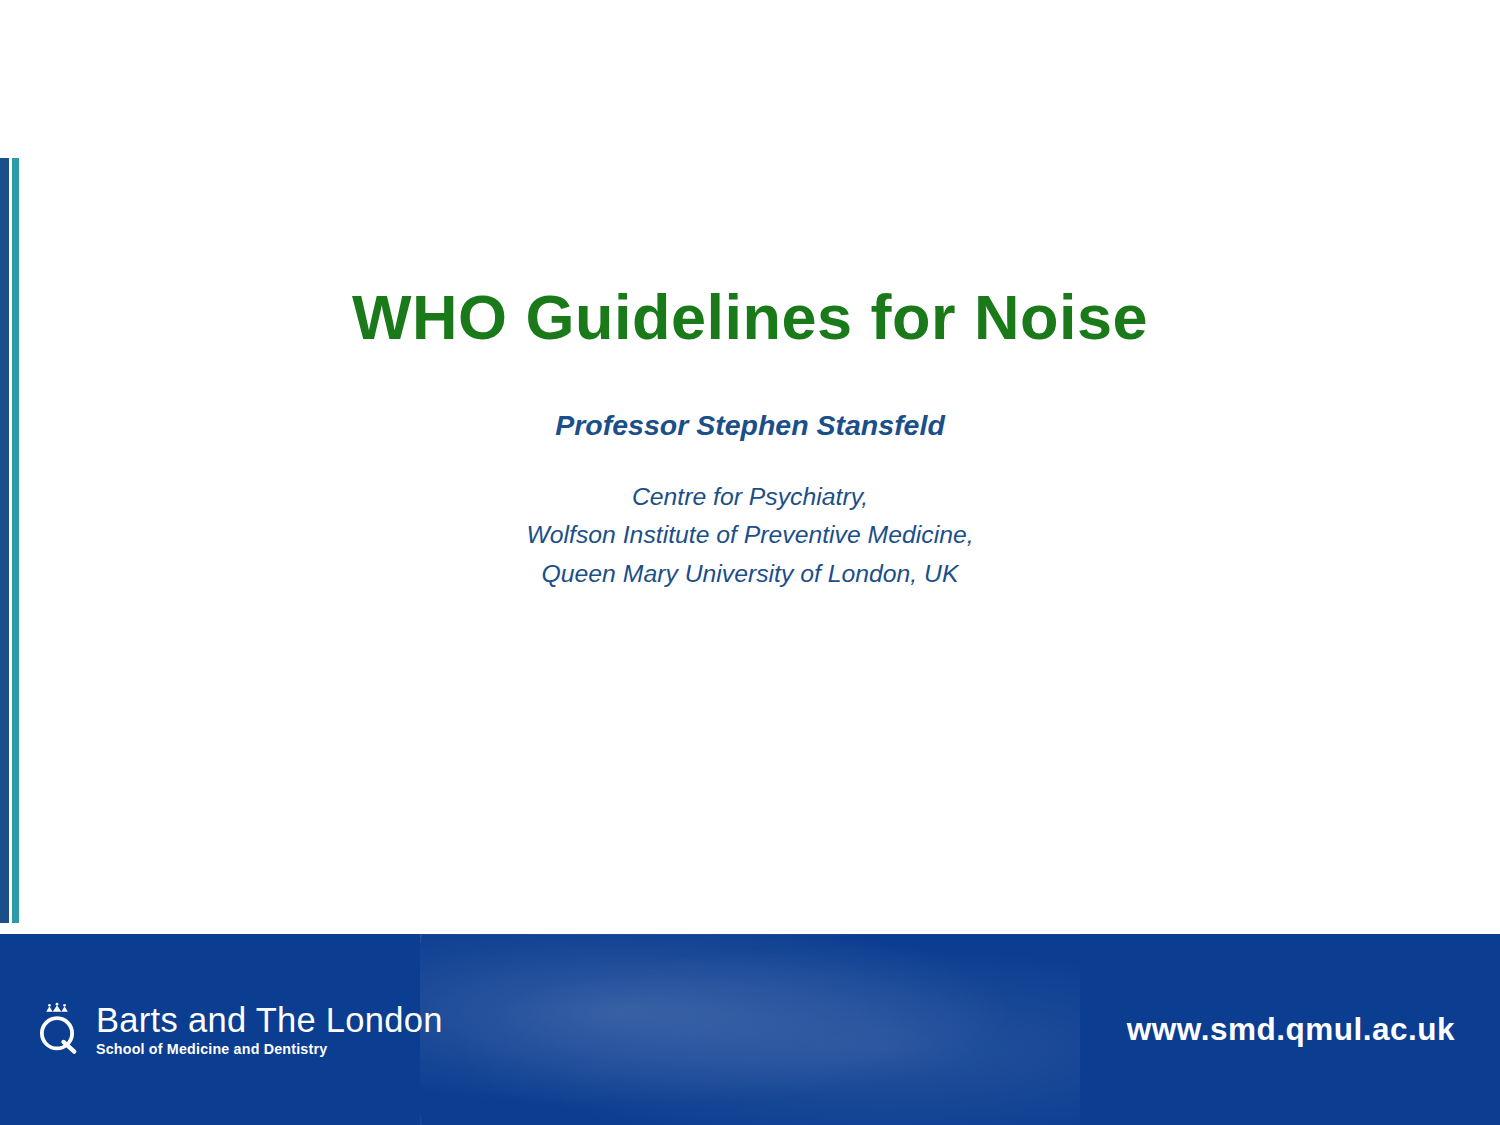WHO Guidelines for Noise
Professor Stephen Stansfeld
Centre for Psychiatry,
Wolfson Institute of Preventive Medicine,
Queen Mary University of London, UK
Barts and The London
School of Medicine and Dentistry
www.smd.qmul.ac.uk